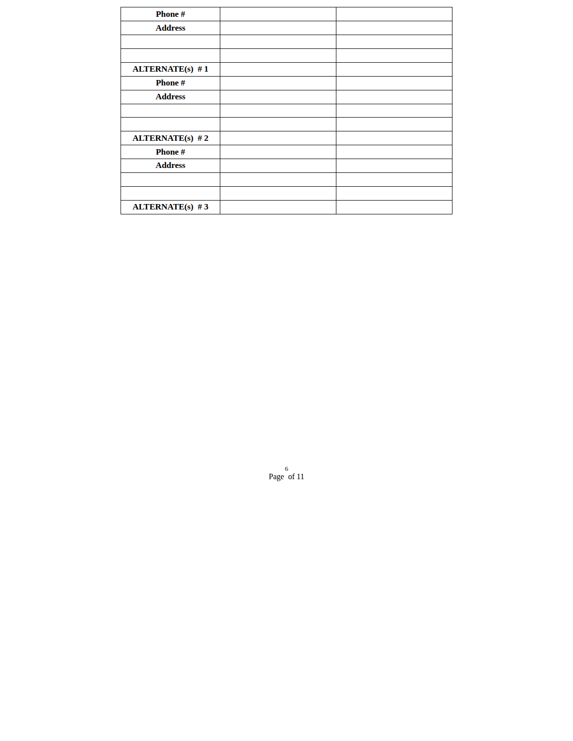| Phone # | | |
| Address | | |
| ALTERNATE(s) # 1 | | |
| Phone # | | |
| Address | | |
| ALTERNATE(s) # 2 | | |
| Phone # | | |
| Address | | |
| ALTERNATE(s) # 3 | | |
6
Page of 11